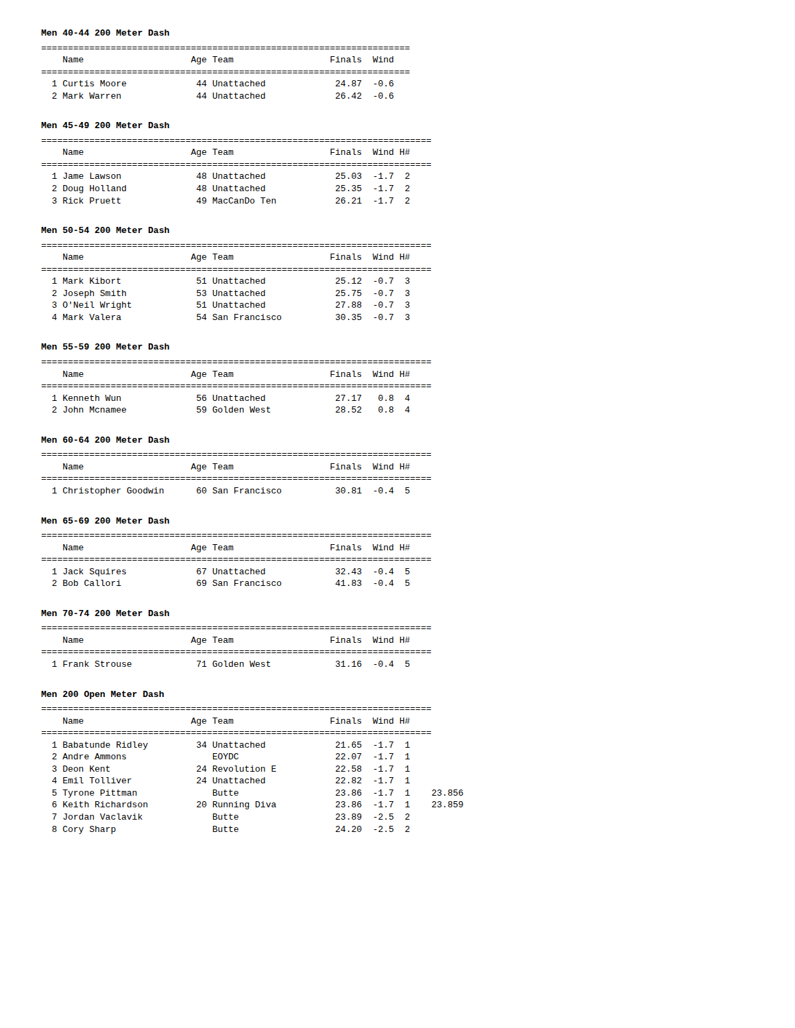Men 40-44 200 Meter Dash
=====================================================================
    Name                    Age Team                  Finals  Wind
=====================================================================
  1 Curtis Moore             44 Unattached             24.87  -0.6
  2 Mark Warren              44 Unattached             26.42  -0.6
Men 45-49 200 Meter Dash
=========================================================================
    Name                    Age Team                  Finals  Wind H#
=========================================================================
  1 Jame Lawson              48 Unattached             25.03  -1.7  2
  2 Doug Holland             48 Unattached             25.35  -1.7  2
  3 Rick Pruett              49 MacCanDo Ten           26.21  -1.7  2
Men 50-54 200 Meter Dash
=========================================================================
    Name                    Age Team                  Finals  Wind H#
=========================================================================
  1 Mark Kibort              51 Unattached             25.12  -0.7  3
  2 Joseph Smith             53 Unattached             25.75  -0.7  3
  3 O'Neil Wright            51 Unattached             27.88  -0.7  3
  4 Mark Valera              54 San Francisco          30.35  -0.7  3
Men 55-59 200 Meter Dash
=========================================================================
    Name                    Age Team                  Finals  Wind H#
=========================================================================
  1 Kenneth Wun              56 Unattached             27.17   0.8  4
  2 John Mcnamee             59 Golden West            28.52   0.8  4
Men 60-64 200 Meter Dash
=========================================================================
    Name                    Age Team                  Finals  Wind H#
=========================================================================
  1 Christopher Goodwin      60 San Francisco          30.81  -0.4  5
Men 65-69 200 Meter Dash
=========================================================================
    Name                    Age Team                  Finals  Wind H#
=========================================================================
  1 Jack Squires             67 Unattached             32.43  -0.4  5
  2 Bob Callori              69 San Francisco          41.83  -0.4  5
Men 70-74 200 Meter Dash
=========================================================================
    Name                    Age Team                  Finals  Wind H#
=========================================================================
  1 Frank Strouse            71 Golden West            31.16  -0.4  5
Men 200 Open Meter Dash
=========================================================================
    Name                    Age Team                  Finals  Wind H#
=========================================================================
  1 Babatunde Ridley         34 Unattached             21.65  -1.7  1
  2 Andre Ammons                EOYDC                  22.07  -1.7  1
  3 Deon Kent                24 Revolution E           22.58  -1.7  1
  4 Emil Tolliver            24 Unattached             22.82  -1.7  1
  5 Tyrone Pittman              Butte                  23.86  -1.7  1    23.856
  6 Keith Richardson         20 Running Diva           23.86  -1.7  1    23.859
  7 Jordan Vaclavik             Butte                  23.89  -2.5  2
  8 Cory Sharp                  Butte                  24.20  -2.5  2